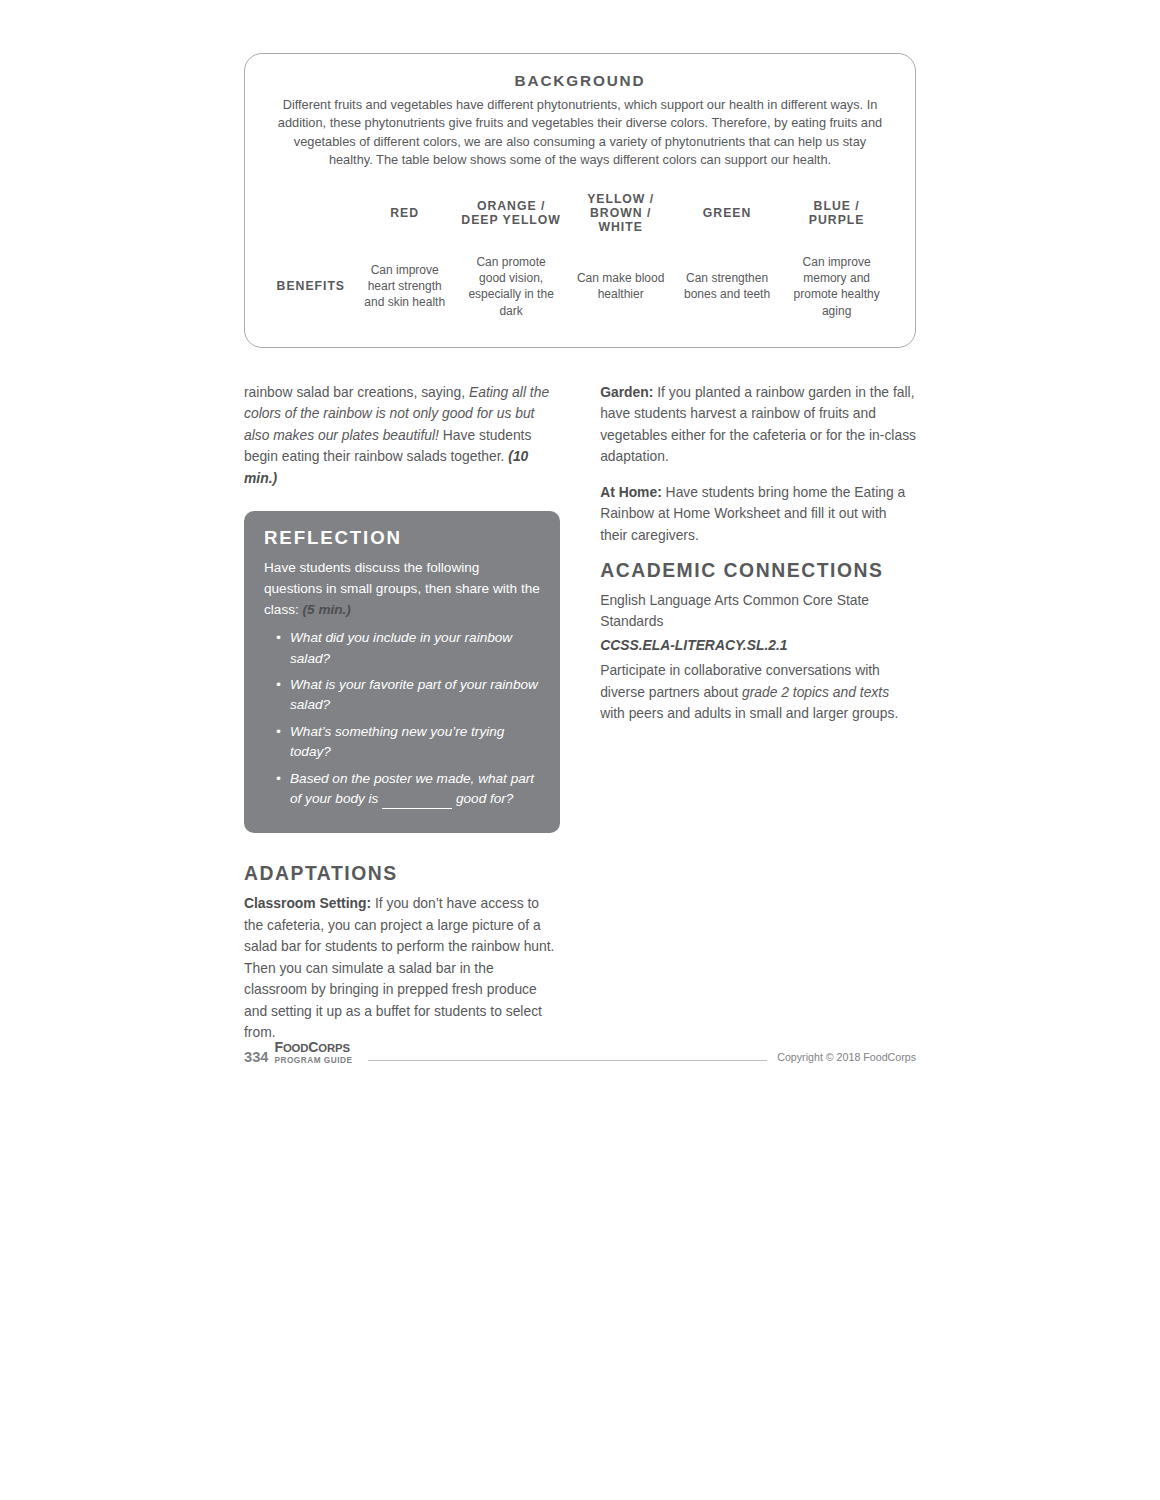BACKGROUND
Different fruits and vegetables have different phytonutrients, which support our health in different ways. In addition, these phytonutrients give fruits and vegetables their diverse colors. Therefore, by eating fruits and vegetables of different colors, we are also consuming a variety of phytonutrients that can help us stay healthy. The table below shows some of the ways different colors can support our health.
| | RED | ORANGE / DEEP YELLOW | YELLOW / BROWN / WHITE | GREEN | BLUE / PURPLE |
| --- | --- | --- | --- | --- | --- |
| BENEFITS | Can improve heart strength and skin health | Can promote good vision, especially in the dark | Can make blood healthier | Can strengthen bones and teeth | Can improve memory and promote healthy aging |
rainbow salad bar creations, saying, Eating all the colors of the rainbow is not only good for us but also makes our plates beautiful! Have students begin eating their rainbow salads together. (10 min.)
REFLECTION
Have students discuss the following questions in small groups, then share with the class: (5 min.)
What did you include in your rainbow salad?
What is your favorite part of your rainbow salad?
What’s something new you’re trying today?
Based on the poster we made, what part of your body is good for?
ADAPTATIONS
Classroom Setting: If you don’t have access to the cafeteria, you can project a large picture of a salad bar for students to perform the rainbow hunt. Then you can simulate a salad bar in the classroom by bringing in prepped fresh produce and setting it up as a buffet for students to select from.
Garden: If you planted a rainbow garden in the fall, have students harvest a rainbow of fruits and vegetables either for the cafeteria or for the in-class adaptation.
At Home: Have students bring home the Eating a Rainbow at Home Worksheet and fill it out with their caregivers.
ACADEMIC CONNECTIONS
English Language Arts Common Core State Standards
CCSS.ELA-LITERACY.SL.2.1
Participate in collaborative conversations with diverse partners about grade 2 topics and texts with peers and adults in small and larger groups.
334 FOODCORPS
PROGRAM GUIDE
Copyright © 2018 FoodCorps